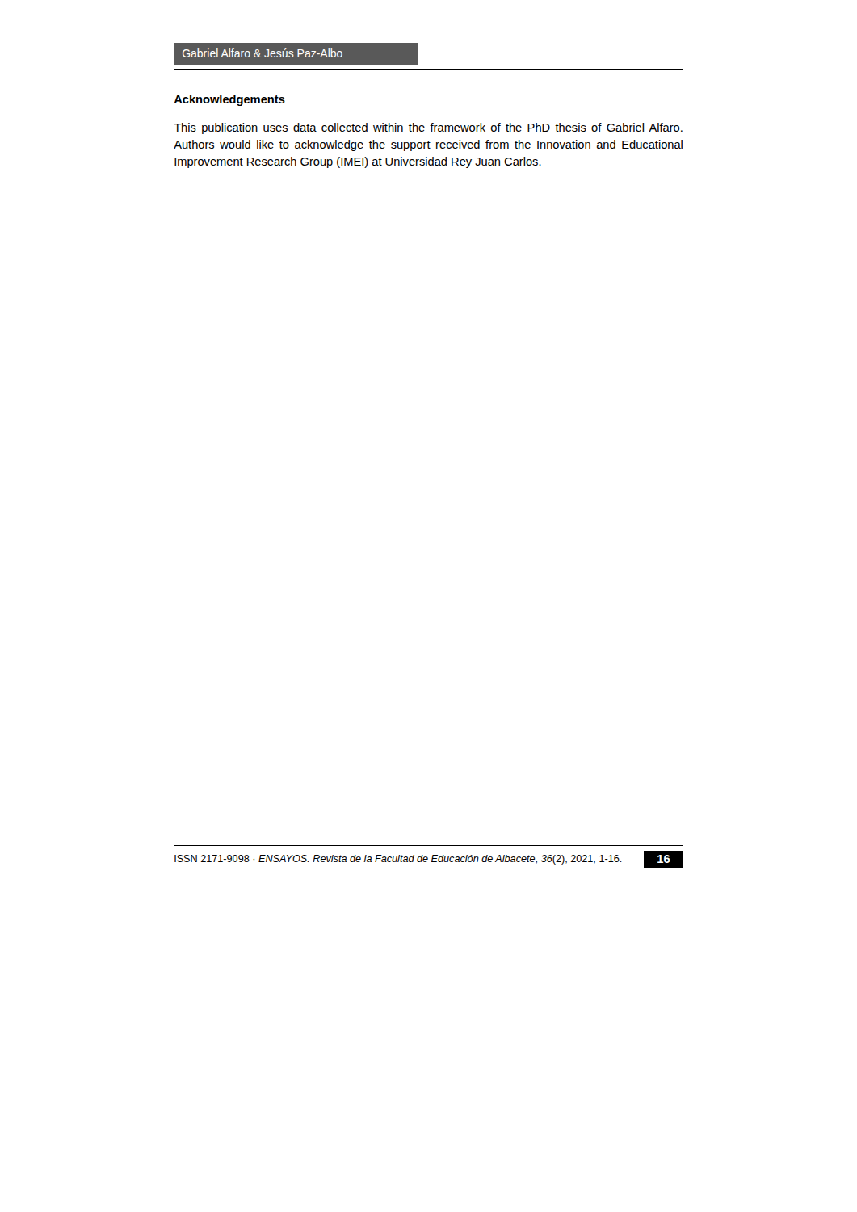Gabriel Alfaro & Jesús Paz-Albo
Acknowledgements
This publication uses data collected within the framework of the PhD thesis of Gabriel Alfaro. Authors would like to acknowledge the support received from the Innovation and Educational Improvement Research Group (IMEI) at Universidad Rey Juan Carlos.
ISSN 2171-9098 · ENSAYOS. Revista de la Facultad de Educación de Albacete, 36(2), 2021, 1-16.
16